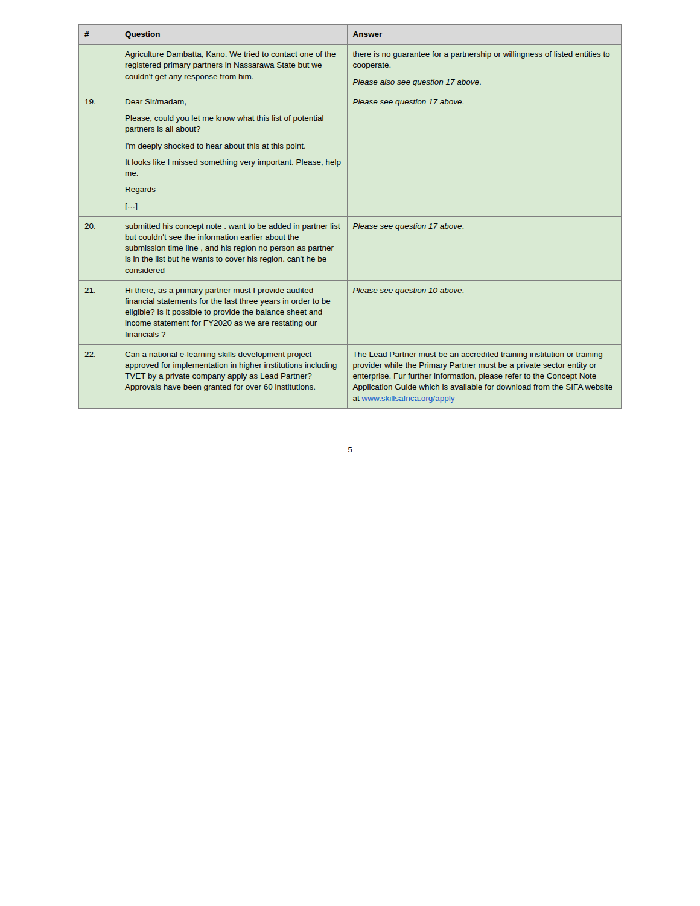| # | Question | Answer |
| --- | --- | --- |
| | Agriculture Dambatta, Kano. We tried to contact one of the registered primary partners in Nassarawa State but we couldn't get any response from him. | there is no guarantee for a partnership or willingness of listed entities to cooperate. Please also see question 17 above . |
| 19. | Dear Sir/madam, Please, could you let me know what this list of potential partners is all about? I'm deeply shocked to hear about this at this point. It looks like I missed something very important. Please, help me. Regards […] | Please see question 17 above . |
| 20. | submitted his concept note . want to be added in partner list but couldn't see the information earlier about the submission time line , and his region no person as partner is in the list but he wants to cover his region. can't he be considered | Please see question 17 above . |
| 21. | Hi there, as a primary partner must I provide audited financial statements for the last three years in order to be eligible? Is it possible to provide the balance sheet and income statement for FY2020 as we are restating our financials ? | Please see question 10 above . |
| 22. | Can a national e-learning skills development project approved for implementation in higher institutions including TVET by a private company apply as Lead Partner? Approvals have been granted for over 60 institutions. | The Lead Partner must be an accredited training institution or training provider while the Primary Partner must be a private sector entity or enterprise. Fur further information, please refer to the Concept Note Application Guide which is available for download from the SIFA website at www.skillsafrica.org/apply |
5